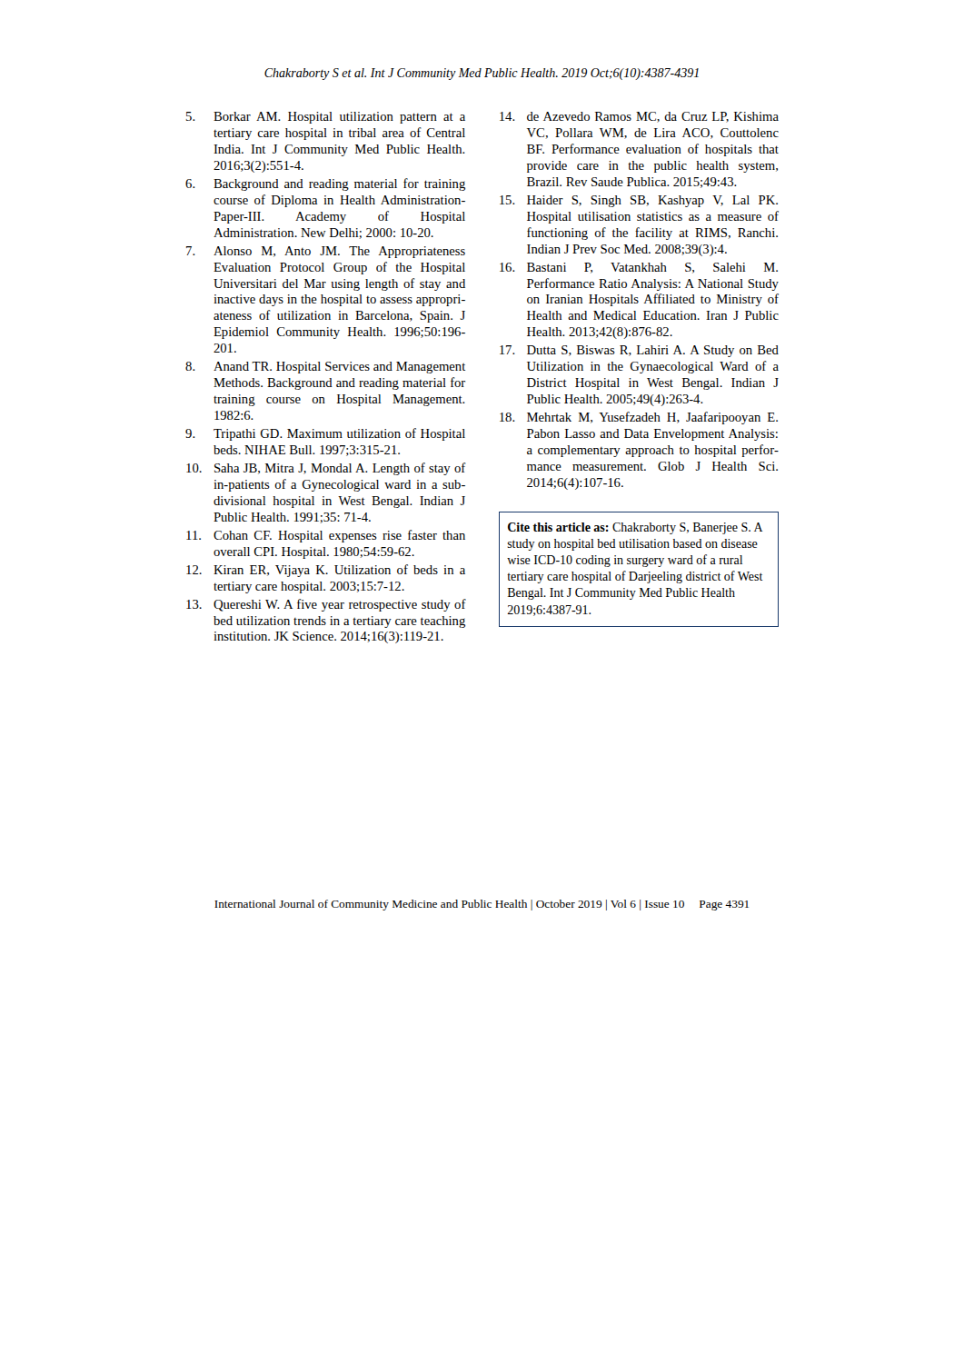Chakraborty S et al. Int J Community Med Public Health. 2019 Oct;6(10):4387-4391
5. Borkar AM. Hospital utilization pattern at a tertiary care hospital in tribal area of Central India. Int J Community Med Public Health. 2016;3(2):551-4.
6. Background and reading material for training course of Diploma in Health Administration-Paper-III. Academy of Hospital Administration. New Delhi; 2000: 10-20.
7. Alonso M, Anto JM. The Appropriateness Evaluation Protocol Group of the Hospital Universitari del Mar using length of stay and inactive days in the hospital to assess appropriateness of utilization in Barcelona, Spain. J Epidemiol Community Health. 1996;50:196-201.
8. Anand TR. Hospital Services and Management Methods. Background and reading material for training course on Hospital Management. 1982:6.
9. Tripathi GD. Maximum utilization of Hospital beds. NIHAE Bull. 1997;3:315-21.
10. Saha JB, Mitra J, Mondal A. Length of stay of in-patients of a Gynecological ward in a sub-divisional hospital in West Bengal. Indian J Public Health. 1991;35: 71-4.
11. Cohan CF. Hospital expenses rise faster than overall CPI. Hospital. 1980;54:59-62.
12. Kiran ER, Vijaya K. Utilization of beds in a tertiary care hospital. 2003;15:7-12.
13. Quereshi W. A five year retrospective study of bed utilization trends in a tertiary care teaching institution. JK Science. 2014;16(3):119-21.
14. de Azevedo Ramos MC, da Cruz LP, Kishima VC, Pollara WM, de Lira ACO, Couttolenc BF. Performance evaluation of hospitals that provide care in the public health system, Brazil. Rev Saude Publica. 2015;49:43.
15. Haider S, Singh SB, Kashyap V, Lal PK. Hospital utilisation statistics as a measure of functioning of the facility at RIMS, Ranchi. Indian J Prev Soc Med. 2008;39(3):4.
16. Bastani P, Vatankhah S, Salehi M. Performance Ratio Analysis: A National Study on Iranian Hospitals Affiliated to Ministry of Health and Medical Education. Iran J Public Health. 2013;42(8):876-82.
17. Dutta S, Biswas R, Lahiri A. A Study on Bed Utilization in the Gynaecological Ward of a District Hospital in West Bengal. Indian J Public Health. 2005;49(4):263-4.
18. Mehrtak M, Yusefzadeh H, Jaafaripooyan E. Pabon Lasso and Data Envelopment Analysis: a complementary approach to hospital performance measurement. Glob J Health Sci. 2014;6(4):107-16.
Cite this article as: Chakraborty S, Banerjee S. A study on hospital bed utilisation based on disease wise ICD-10 coding in surgery ward of a rural tertiary care hospital of Darjeeling district of West Bengal. Int J Community Med Public Health 2019;6:4387-91.
International Journal of Community Medicine and Public Health | October 2019 | Vol 6 | Issue 10Page 4391